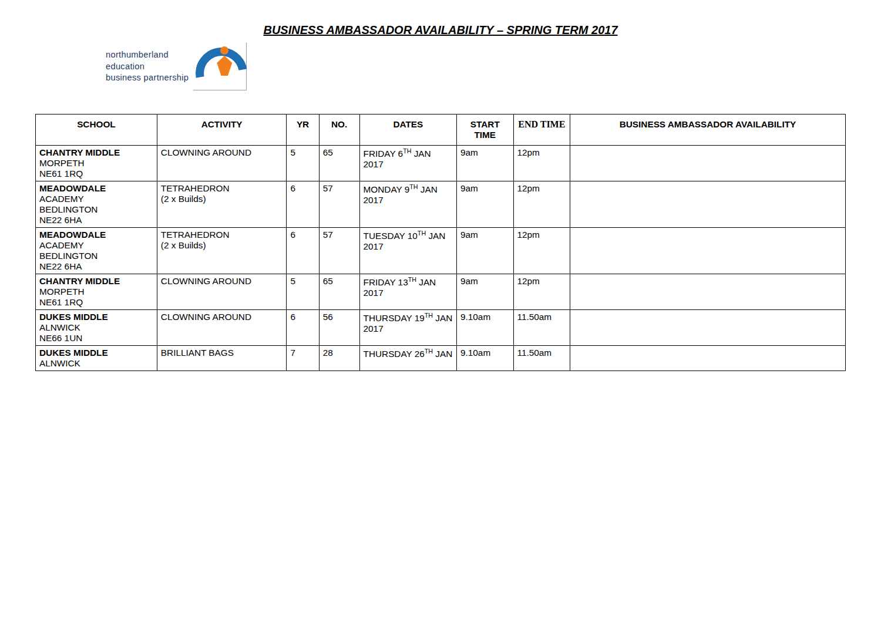BUSINESS AMBASSADOR AVAILABILITY – SPRING TERM 2017
northumberland
education
business partnership
| SCHOOL | ACTIVITY | YR | NO. | DATES | START TIME | END TIME | BUSINESS AMBASSADOR AVAILABILITY |
| --- | --- | --- | --- | --- | --- | --- | --- |
| CHANTRY MIDDLE MORPETH NE61 1RQ | CLOWNING AROUND | 5 | 65 | FRIDAY 6 TH JAN 2017 | 9am | 12pm | |
| MEADOWDALE ACADEMY BEDLINGTON NE22 6HA | TETRAHEDRON (2 x Builds) | 6 | 57 | MONDAY 9 TH JAN 2017 | 9am | 12pm | |
| MEADOWDALE ACADEMY BEDLINGTON NE22 6HA | TETRAHEDRON (2 x Builds) | 6 | 57 | TUESDAY 10 TH JAN 2017 | 9am | 12pm | |
| CHANTRY MIDDLE MORPETH NE61 1RQ | CLOWNING AROUND | 5 | 65 | FRIDAY 13 TH JAN 2017 | 9am | 12pm | |
| DUKES MIDDLE ALNWICK NE66 1UN | CLOWNING AROUND | 6 | 56 | THURSDAY 19 TH JAN 2017 | 9.10am | 11.50am | |
| DUKES MIDDLE ALNWICK | BRILLIANT BAGS | 7 | 28 | THURSDAY 26 TH JAN | 9.10am | 11.50am | |